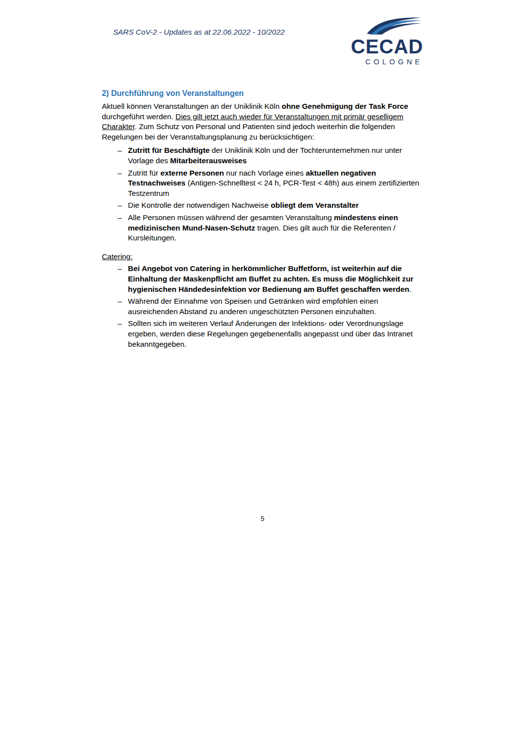SARS CoV-2 - Updates as at 22.06.2022 - 10/2022
CECAD
COLOGNE
2) Durchführung von Veranstaltungen
Aktuell können Veranstaltungen an der Uniklinik Köln ohne Genehmigung der Task Force durchgeführt werden. Dies gilt jetzt auch wieder für Veranstaltungen mit primär geselligem Charakter. Zum Schutz von Personal und Patienten sind jedoch weiterhin die folgenden Regelungen bei der Veranstaltungsplanung zu berücksichtigen:
Zutritt für Beschäftigte der Uniklinik Köln und der Tochterunternehmen nur unter Vorlage des Mitarbeiterausweises
Zutritt für externe Personen nur nach Vorlage eines aktuellen negativen Testnachweises (Antigen-Schnelltest < 24 h, PCR-Test < 48h) aus einem zertifizierten Testzentrum
Die Kontrolle der notwendigen Nachweise obliegt dem Veranstalter
Alle Personen müssen während der gesamten Veranstaltung mindestens einen medizinischen Mund-Nasen-Schutz tragen. Dies gilt auch für die Referenten / Kursleitungen.
Catering:
Bei Angebot von Catering in herkömmlicher Buffetform, ist weiterhin auf die Einhaltung der Maskenpflicht am Buffet zu achten. Es muss die Möglichkeit zur hygienischen Händedesinfektion vor Bedienung am Buffet geschaffen werden.
Während der Einnahme von Speisen und Getränken wird empfohlen einen ausreichenden Abstand zu anderen ungeschützten Personen einzuhalten.
Sollten sich im weiteren Verlauf Änderungen der Infektions- oder Verordnungslage ergeben, werden diese Regelungen gegebenenfalls angepasst und über das Intranet bekanntgegeben.
5